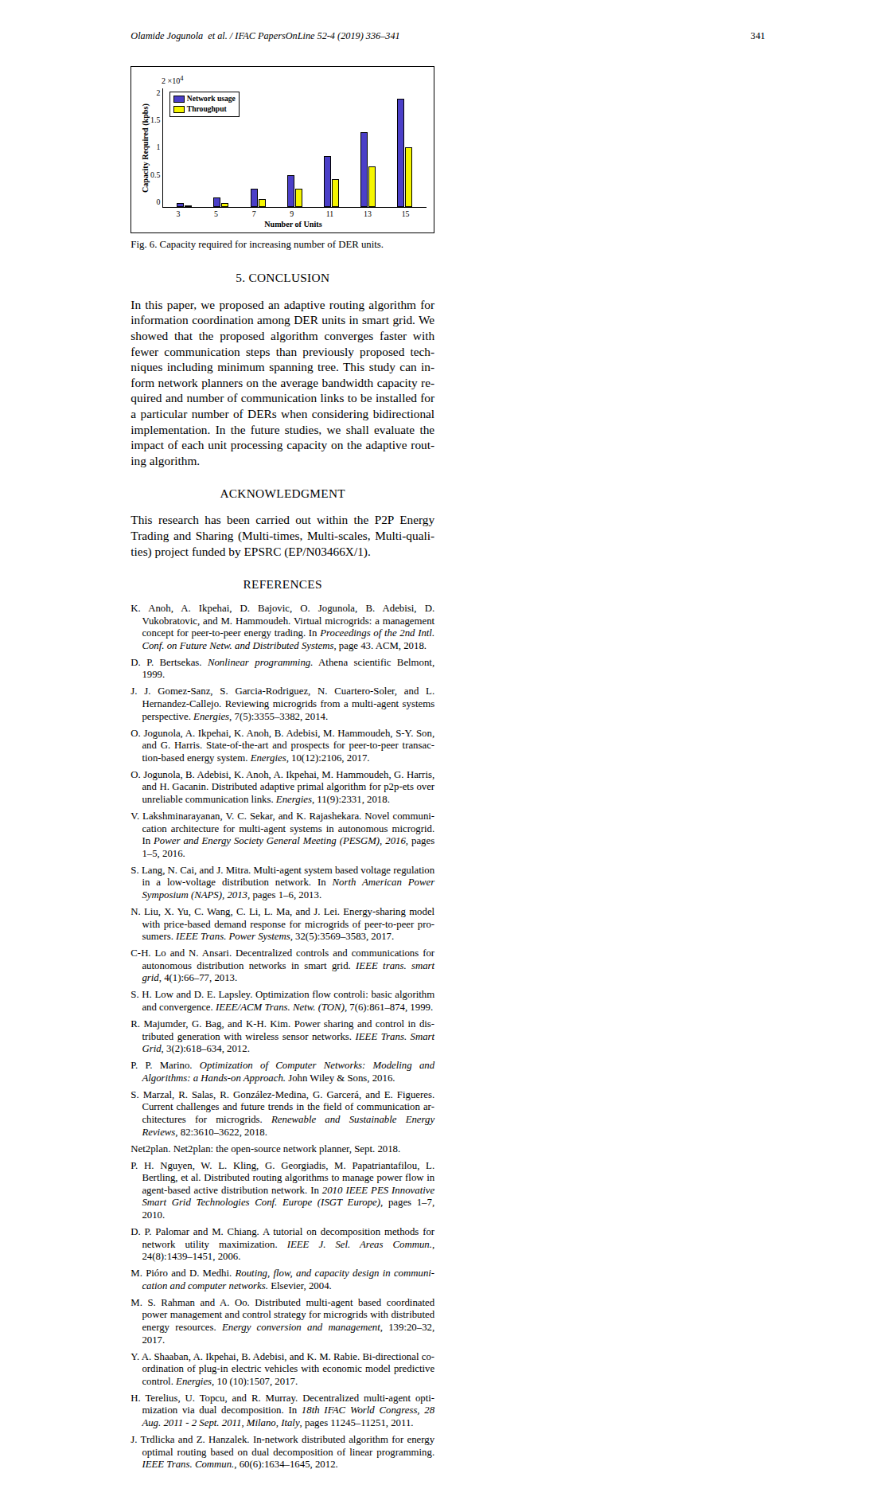Olamide Jogunola et al. / IFAC PapersOnLine 52-4 (2019) 336–341 341
2 ×104
Capacity Required (kpbs)
2 1.5 1 0.5 0
Network usage
Throughput
3579111315
Number of Units
Fig. 6. Capacity required for increasing number of DER units.
5. Conclusion
In this paper, we proposed an adaptive routing algorithm for information coordination among DER units in smart grid. We showed that the proposed algorithm converges faster with fewer communication steps than previously proposed techniques including minimum spanning tree. This study can inform network planners on the average bandwidth capacity required and number of communication links to be installed for a particular number of DERs when considering bidirectional implementation. In the future studies, we shall evaluate the impact of each unit processing capacity on the adaptive routing algorithm.
Acknowledgment
This research has been carried out within the P2P Energy Trading and Sharing (Multi-times, Multi-scales, Multi-qualities) project funded by EPSRC (EP/N03466X/1).
References
K. Anoh, A. Ikpehai, D. Bajovic, O. Jogunola, B. Adebisi, D. Vukobratovic, and M. Hammoudeh. Virtual microgrids: a management concept for peer-to-peer energy trading. In Proceedings of the 2nd Intl. Conf. on Future Netw. and Distributed Systems, page 43. ACM, 2018.
D. P. Bertsekas. Nonlinear programming. Athena scientific Belmont, 1999.
J. J. Gomez-Sanz, S. Garcia-Rodriguez, N. Cuartero-Soler, and L. Hernandez-Callejo. Reviewing microgrids from a multi-agent systems perspective. Energies, 7(5):3355–3382, 2014.
O. Jogunola, A. Ikpehai, K. Anoh, B. Adebisi, M. Hammoudeh, S-Y. Son, and G. Harris. State-of-the-art and prospects for peer-to-peer transaction-based energy system. Energies, 10(12):2106, 2017.
O. Jogunola, B. Adebisi, K. Anoh, A. Ikpehai, M. Hammoudeh, G. Harris, and H. Gacanin. Distributed adaptive primal algorithm for p2p-ets over unreliable communication links. Energies, 11(9):2331, 2018.
V. Lakshminarayanan, V. C. Sekar, and K. Rajashekara. Novel communication architecture for multi-agent systems in autonomous microgrid. In Power and Energy Society General Meeting (PESGM), 2016, pages 1–5, 2016.
S. Lang, N. Cai, and J. Mitra. Multi-agent system based voltage regulation in a low-voltage distribution network. In North American Power Symposium (NAPS), 2013, pages 1–6, 2013.
N. Liu, X. Yu, C. Wang, C. Li, L. Ma, and J. Lei. Energy-sharing model with price-based demand response for microgrids of peer-to-peer prosumers. IEEE Trans. Power Systems, 32(5):3569–3583, 2017.
C-H. Lo and N. Ansari. Decentralized controls and communications for autonomous distribution networks in smart grid. IEEE trans. smart grid, 4(1):66–77, 2013.
S. H. Low and D. E. Lapsley. Optimization flow controli: basic algorithm and convergence. IEEE/ACM Trans. Netw. (TON), 7(6):861–874, 1999.
R. Majumder, G. Bag, and K-H. Kim. Power sharing and control in distributed generation with wireless sensor networks. IEEE Trans. Smart Grid, 3(2):618–634, 2012.
P. P. Marino. Optimization of Computer Networks: Modeling and Algorithms: a Hands-on Approach. John Wiley & Sons, 2016.
S. Marzal, R. Salas, R. González-Medina, G. Garcerá, and E. Figueres. Current challenges and future trends in the field of communication architectures for microgrids. Renewable and Sustainable Energy Reviews, 82:3610–3622, 2018.
Net2plan. Net2plan: the open-source network planner, Sept. 2018.
P. H. Nguyen, W. L. Kling, G. Georgiadis, M. Papatriantafilou, L. Bertling, et al. Distributed routing algorithms to manage power flow in agent-based active distribution network. In 2010 IEEE PES Innovative Smart Grid Technologies Conf. Europe (ISGT Europe), pages 1–7, 2010.
D. P. Palomar and M. Chiang. A tutorial on decomposition methods for network utility maximization. IEEE J. Sel. Areas Commun., 24(8):1439–1451, 2006.
M. Pióro and D. Medhi. Routing, flow, and capacity design in communication and computer networks. Elsevier, 2004.
M. S. Rahman and A. Oo. Distributed multi-agent based coordinated power management and control strategy for microgrids with distributed energy resources. Energy conversion and management, 139:20–32, 2017.
Y. A. Shaaban, A. Ikpehai, B. Adebisi, and K. M. Rabie. Bi-directional coordination of plug-in electric vehicles with economic model predictive control. Energies, 10 (10):1507, 2017.
H. Terelius, U. Topcu, and R. Murray. Decentralized multi-agent optimization via dual decomposition. In 18th IFAC World Congress, 28 Aug. 2011 - 2 Sept. 2011, Milano, Italy, pages 11245–11251, 2011.
J. Trdlicka and Z. Hanzalek. In-network distributed algorithm for energy optimal routing based on dual decomposition of linear programming. IEEE Trans. Commun., 60(6):1634–1645, 2012.